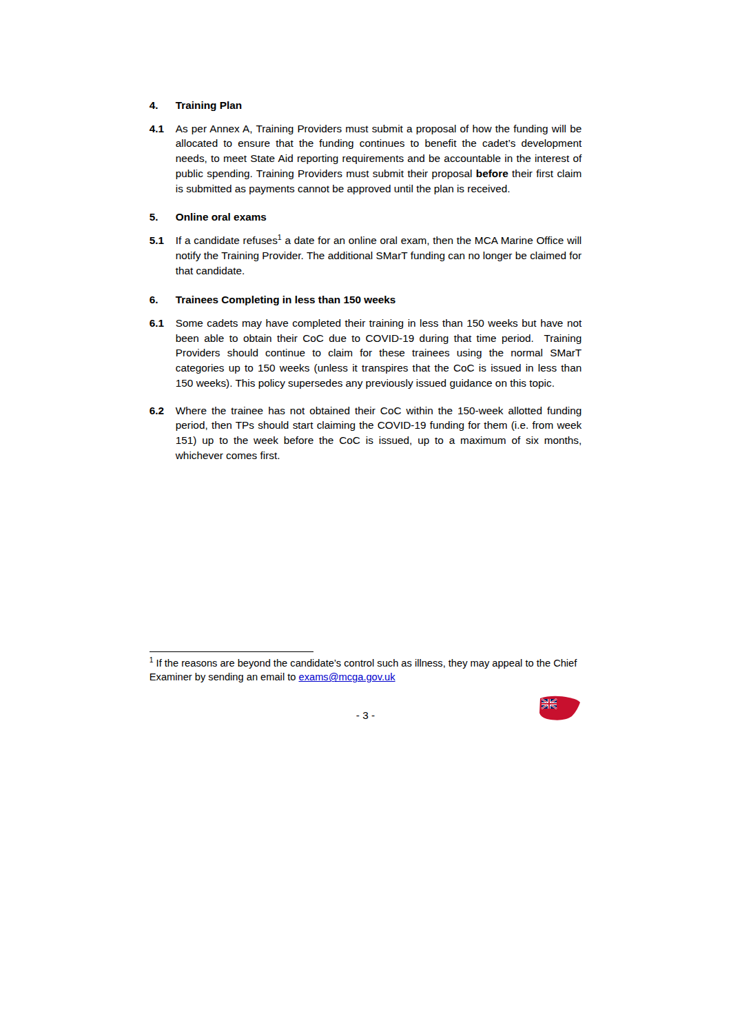4. Training Plan
4.1 As per Annex A, Training Providers must submit a proposal of how the funding will be allocated to ensure that the funding continues to benefit the cadet’s development needs, to meet State Aid reporting requirements and be accountable in the interest of public spending. Training Providers must submit their proposal before their first claim is submitted as payments cannot be approved until the plan is received.
5. Online oral exams
5.1 If a candidate refuses1 a date for an online oral exam, then the MCA Marine Office will notify the Training Provider. The additional SMarT funding can no longer be claimed for that candidate.
6. Trainees Completing in less than 150 weeks
6.1 Some cadets may have completed their training in less than 150 weeks but have not been able to obtain their CoC due to COVID-19 during that time period. Training Providers should continue to claim for these trainees using the normal SMarT categories up to 150 weeks (unless it transpires that the CoC is issued in less than 150 weeks). This policy supersedes any previously issued guidance on this topic.
6.2 Where the trainee has not obtained their CoC within the 150-week allotted funding period, then TPs should start claiming the COVID-19 funding for them (i.e. from week 151) up to the week before the CoC is issued, up to a maximum of six months, whichever comes first.
1 If the reasons are beyond the candidate’s control such as illness, they may appeal to the Chief Examiner by sending an email to exams@mcga.gov.uk
- 3 -